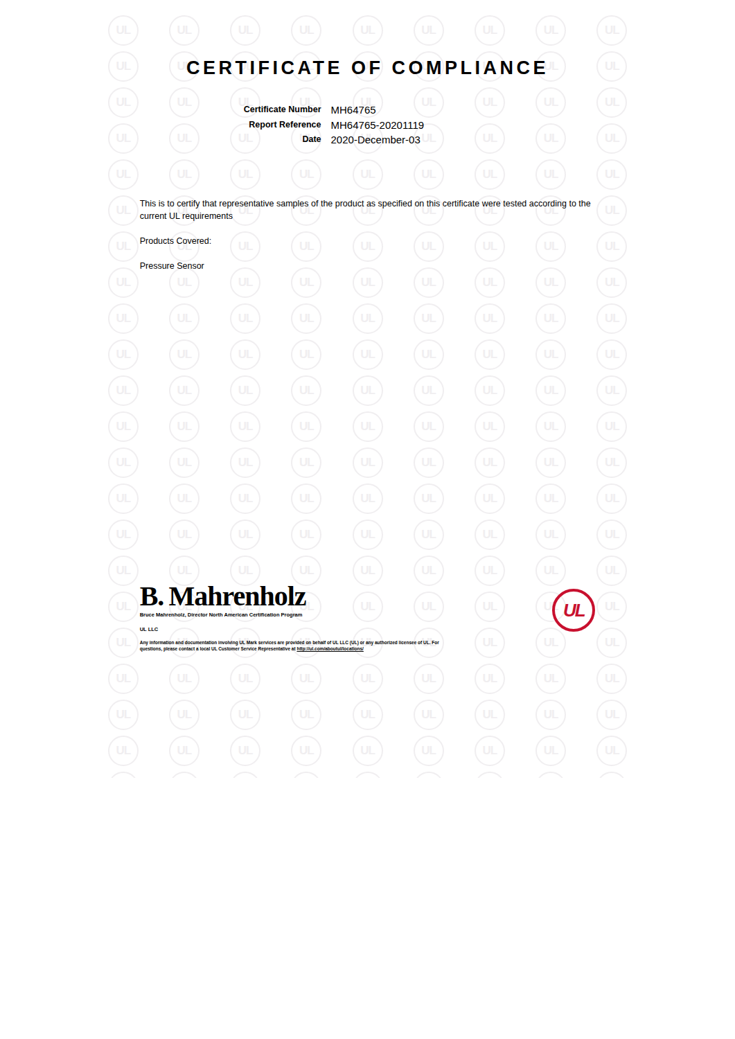UL
UL
UL
UL
UL
UL
UL
UL
UL
UL
UL
UL
UL
UL
UL
UL
UL
UL
UL
UL
UL
UL
UL
UL
UL
UL
UL
UL
UL
UL
UL
UL
UL
UL
UL
UL
UL
UL
UL
UL
UL
UL
UL
UL
UL
UL
UL
UL
UL
UL
UL
UL
UL
UL
UL
UL
UL
UL
UL
UL
UL
UL
UL
UL
UL
UL
UL
UL
UL
UL
UL
UL
UL
UL
UL
UL
UL
UL
UL
UL
UL
UL
UL
UL
UL
UL
UL
UL
UL
UL
UL
UL
UL
UL
UL
UL
UL
UL
UL
UL
UL
UL
UL
UL
UL
UL
UL
UL
UL
UL
UL
UL
UL
UL
UL
UL
UL
UL
UL
UL
UL
UL
UL
UL
UL
UL
UL
UL
UL
UL
UL
UL
UL
UL
UL
UL
UL
UL
UL
UL
UL
UL
UL
UL
UL
UL
UL
UL
UL
UL
UL
UL
UL
UL
UL
UL
UL
UL
UL
UL
UL
UL
UL
UL
UL
UL
UL
UL
UL
UL
UL
UL
UL
UL
UL
UL
UL
UL
UL
UL
UL
UL
UL
UL
UL
UL
UL
UL
UL
UL
UL
UL
UL
UL
UL
UL
UL
UL
UL
UL
UL
UL
UL
UL
UL
UL
UL
CERTIFICATE OF COMPLIANCE
| Certificate Number | MH64765 |
| Report Reference | MH64765-20201119 |
| Date | 2020-December-03 |
This is to certify that representative samples of the product as specified on this certificate were tested according to the current UL requirements
Products Covered:
Pressure Sensor
B. Mahrenholz
Bruce Mahrenholz, Director North American Certification Program
UL LLC
Any information and documentation involving UL Mark services are provided on behalf of UL LLC (UL) or any authorized licensee of UL. For questions, please contact a local UL Customer Service Representative at http://ul.com/aboutul/locations/
UL